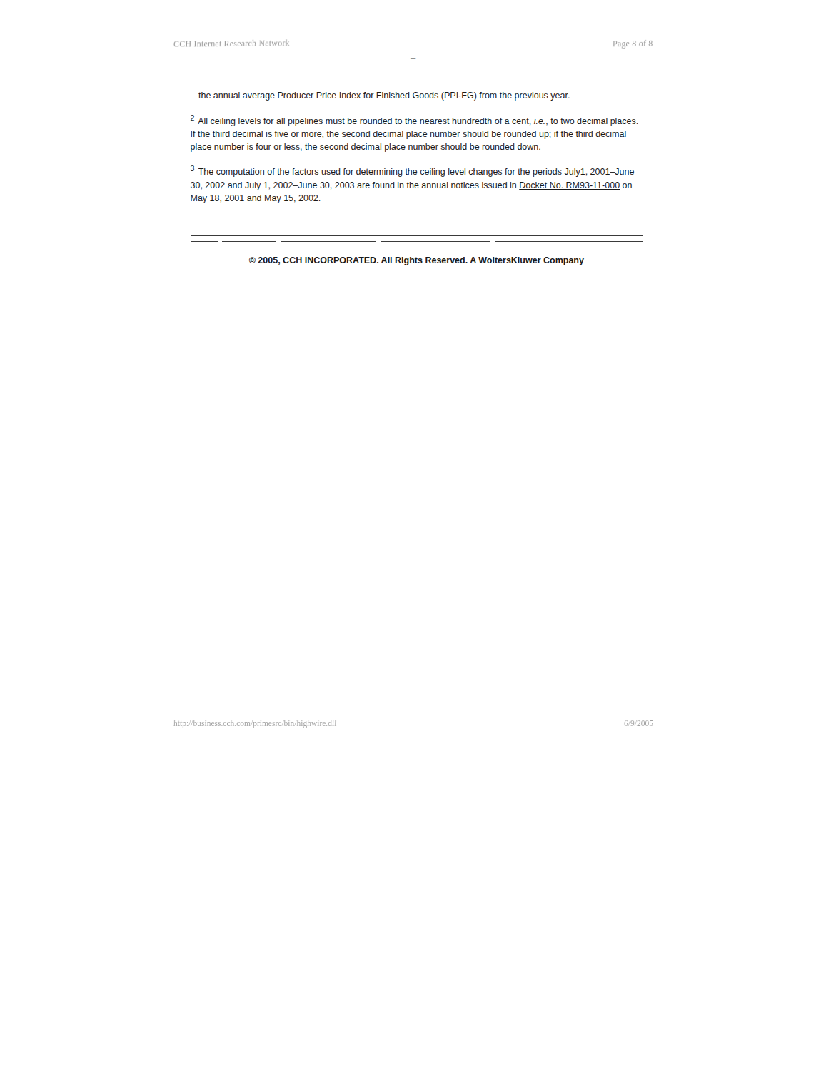CCH Internet Research Network
Page 8 of 8
–
the annual average Producer Price Index for Finished Goods (PPI-FG) from the previous year.
2 All ceiling levels for all pipelines must be rounded to the nearest hundredth of a cent, i.e., to two decimal places. If the third decimal is five or more, the second decimal place number should be rounded up; if the third decimal place number is four or less, the second decimal place number should be rounded down.
3 The computation of the factors used for determining the ceiling level changes for the periods July1, 2001–June 30, 2002 and July 1, 2002–June 30, 2003 are found in the annual notices issued in Docket No. RM93-11-000 on May 18, 2001 and May 15, 2002.
© 2005, CCH INCORPORATED. All Rights Reserved. A WoltersKluwer Company
http://business.cch.com/primesrc/bin/highwire.dll
6/9/2005